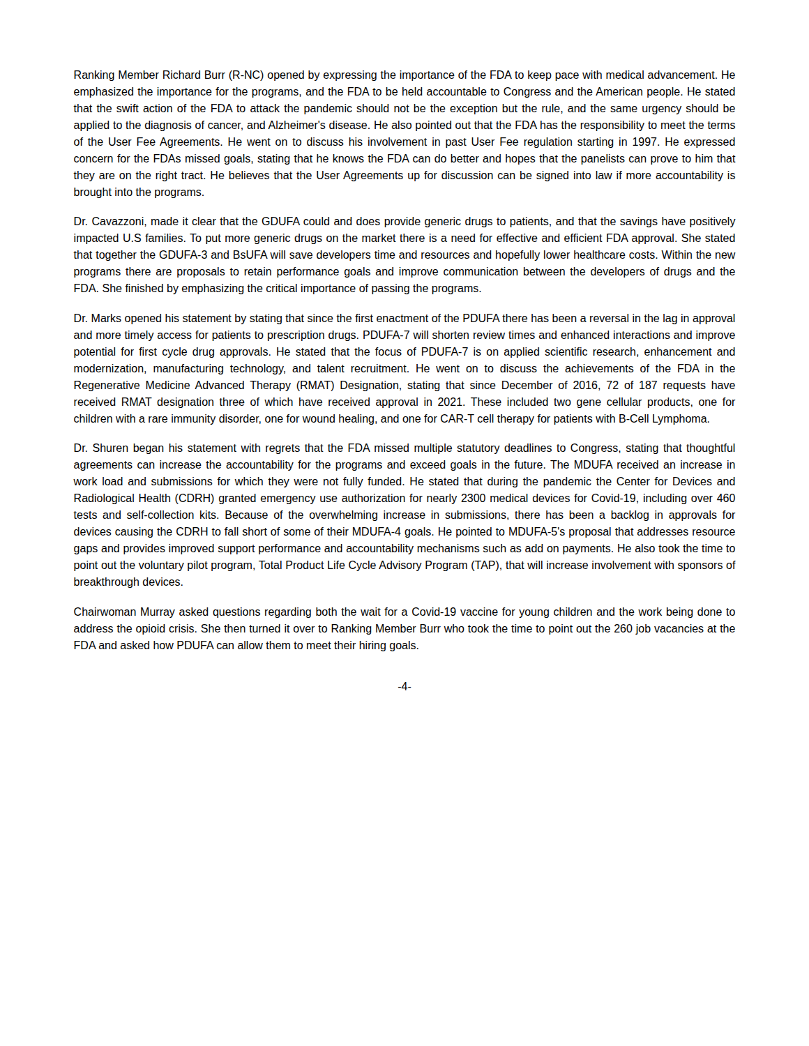Ranking Member Richard Burr (R-NC) opened by expressing the importance of the FDA to keep pace with medical advancement. He emphasized the importance for the programs, and the FDA to be held accountable to Congress and the American people. He stated that the swift action of the FDA to attack the pandemic should not be the exception but the rule, and the same urgency should be applied to the diagnosis of cancer, and Alzheimer's disease. He also pointed out that the FDA has the responsibility to meet the terms of the User Fee Agreements. He went on to discuss his involvement in past User Fee regulation starting in 1997. He expressed concern for the FDAs missed goals, stating that he knows the FDA can do better and hopes that the panelists can prove to him that they are on the right tract. He believes that the User Agreements up for discussion can be signed into law if more accountability is brought into the programs.
Dr. Cavazzoni, made it clear that the GDUFA could and does provide generic drugs to patients, and that the savings have positively impacted U.S families. To put more generic drugs on the market there is a need for effective and efficient FDA approval. She stated that together the GDUFA-3 and BsUFA will save developers time and resources and hopefully lower healthcare costs. Within the new programs there are proposals to retain performance goals and improve communication between the developers of drugs and the FDA. She finished by emphasizing the critical importance of passing the programs.
Dr. Marks opened his statement by stating that since the first enactment of the PDUFA there has been a reversal in the lag in approval and more timely access for patients to prescription drugs. PDUFA-7 will shorten review times and enhanced interactions and improve potential for first cycle drug approvals. He stated that the focus of PDUFA-7 is on applied scientific research, enhancement and modernization, manufacturing technology, and talent recruitment. He went on to discuss the achievements of the FDA in the Regenerative Medicine Advanced Therapy (RMAT) Designation, stating that since December of 2016, 72 of 187 requests have received RMAT designation three of which have received approval in 2021. These included two gene cellular products, one for children with a rare immunity disorder, one for wound healing, and one for CAR-T cell therapy for patients with B-Cell Lymphoma.
Dr. Shuren began his statement with regrets that the FDA missed multiple statutory deadlines to Congress, stating that thoughtful agreements can increase the accountability for the programs and exceed goals in the future. The MDUFA received an increase in work load and submissions for which they were not fully funded. He stated that during the pandemic the Center for Devices and Radiological Health (CDRH) granted emergency use authorization for nearly 2300 medical devices for Covid-19, including over 460 tests and self-collection kits. Because of the overwhelming increase in submissions, there has been a backlog in approvals for devices causing the CDRH to fall short of some of their MDUFA-4 goals. He pointed to MDUFA-5's proposal that addresses resource gaps and provides improved support performance and accountability mechanisms such as add on payments. He also took the time to point out the voluntary pilot program, Total Product Life Cycle Advisory Program (TAP), that will increase involvement with sponsors of breakthrough devices.
Chairwoman Murray asked questions regarding both the wait for a Covid-19 vaccine for young children and the work being done to address the opioid crisis. She then turned it over to Ranking Member Burr who took the time to point out the 260 job vacancies at the FDA and asked how PDUFA can allow them to meet their hiring goals.
-4-